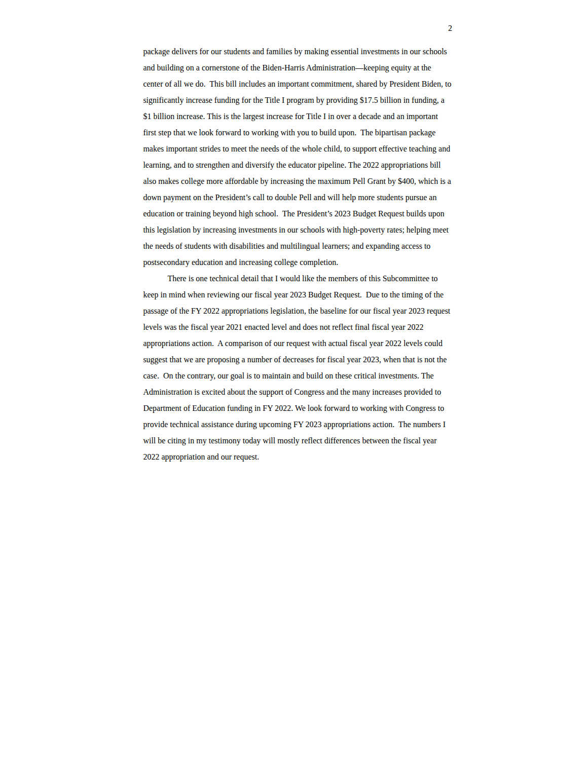2
package delivers for our students and families by making essential investments in our schools and building on a cornerstone of the Biden-Harris Administration—keeping equity at the center of all we do. This bill includes an important commitment, shared by President Biden, to significantly increase funding for the Title I program by providing $17.5 billion in funding, a $1 billion increase. This is the largest increase for Title I in over a decade and an important first step that we look forward to working with you to build upon. The bipartisan package makes important strides to meet the needs of the whole child, to support effective teaching and learning, and to strengthen and diversify the educator pipeline. The 2022 appropriations bill also makes college more affordable by increasing the maximum Pell Grant by $400, which is a down payment on the President’s call to double Pell and will help more students pursue an education or training beyond high school. The President’s 2023 Budget Request builds upon this legislation by increasing investments in our schools with high-poverty rates; helping meet the needs of students with disabilities and multilingual learners; and expanding access to postsecondary education and increasing college completion.
There is one technical detail that I would like the members of this Subcommittee to keep in mind when reviewing our fiscal year 2023 Budget Request. Due to the timing of the passage of the FY 2022 appropriations legislation, the baseline for our fiscal year 2023 request levels was the fiscal year 2021 enacted level and does not reflect final fiscal year 2022 appropriations action. A comparison of our request with actual fiscal year 2022 levels could suggest that we are proposing a number of decreases for fiscal year 2023, when that is not the case. On the contrary, our goal is to maintain and build on these critical investments. The Administration is excited about the support of Congress and the many increases provided to Department of Education funding in FY 2022. We look forward to working with Congress to provide technical assistance during upcoming FY 2023 appropriations action. The numbers I will be citing in my testimony today will mostly reflect differences between the fiscal year 2022 appropriation and our request.